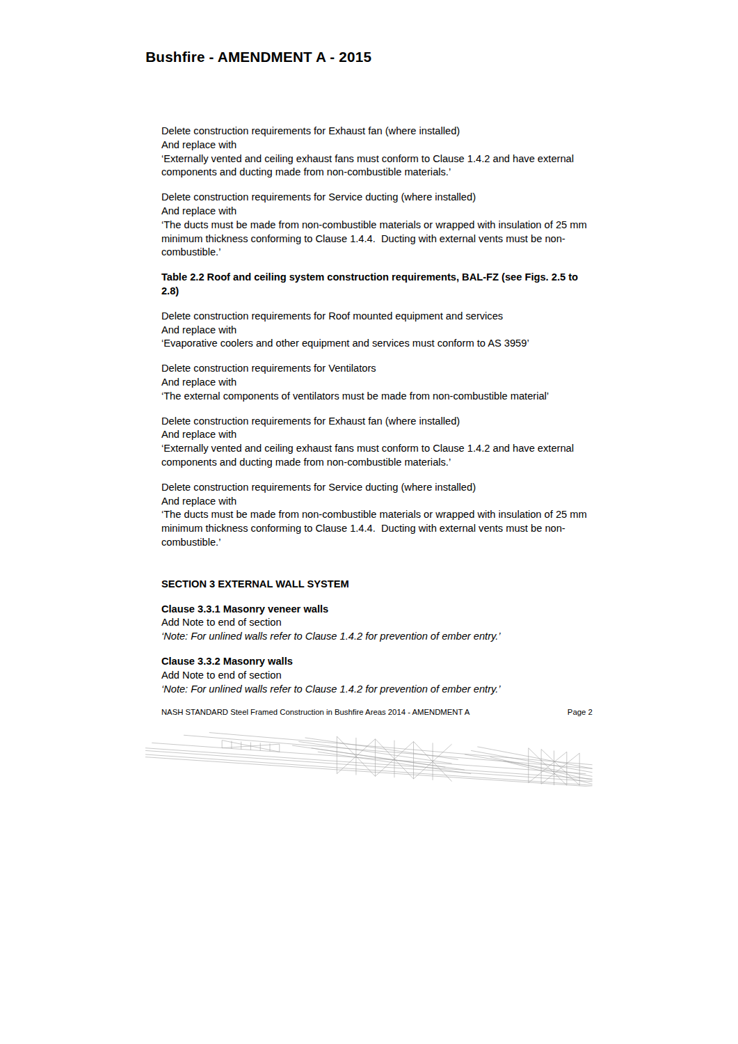Bushfire - AMENDMENT A - 2015
Delete construction requirements for Exhaust fan (where installed)
And replace with
‘Externally vented and ceiling exhaust fans must conform to Clause 1.4.2 and have external components and ducting made from non-combustible materials.’
Delete construction requirements for Service ducting (where installed)
And replace with
‘The ducts must be made from non-combustible materials or wrapped with insulation of 25 mm minimum thickness conforming to Clause 1.4.4. Ducting with external vents must be non-combustible.’
Table 2.2 Roof and ceiling system construction requirements, BAL-FZ (see Figs. 2.5 to 2.8)
Delete construction requirements for Roof mounted equipment and services
And replace with
‘Evaporative coolers and other equipment and services must conform to AS 3959’
Delete construction requirements for Ventilators
And replace with
‘The external components of ventilators must be made from non-combustible material’
Delete construction requirements for Exhaust fan (where installed)
And replace with
‘Externally vented and ceiling exhaust fans must conform to Clause 1.4.2 and have external components and ducting made from non-combustible materials.’
Delete construction requirements for Service ducting (where installed)
And replace with
‘The ducts must be made from non-combustible materials or wrapped with insulation of 25 mm minimum thickness conforming to Clause 1.4.4. Ducting with external vents must be non-combustible.’
SECTION 3 EXTERNAL WALL SYSTEM
Clause 3.3.1 Masonry veneer walls
Add Note to end of section
‘Note: For unlined walls refer to Clause 1.4.2 for prevention of ember entry.’
Clause 3.3.2 Masonry walls
Add Note to end of section
‘Note: For unlined walls refer to Clause 1.4.2 for prevention of ember entry.’
NASH STANDARD Steel Framed Construction in Bushfire Areas 2014 - AMENDMENT A Page 2